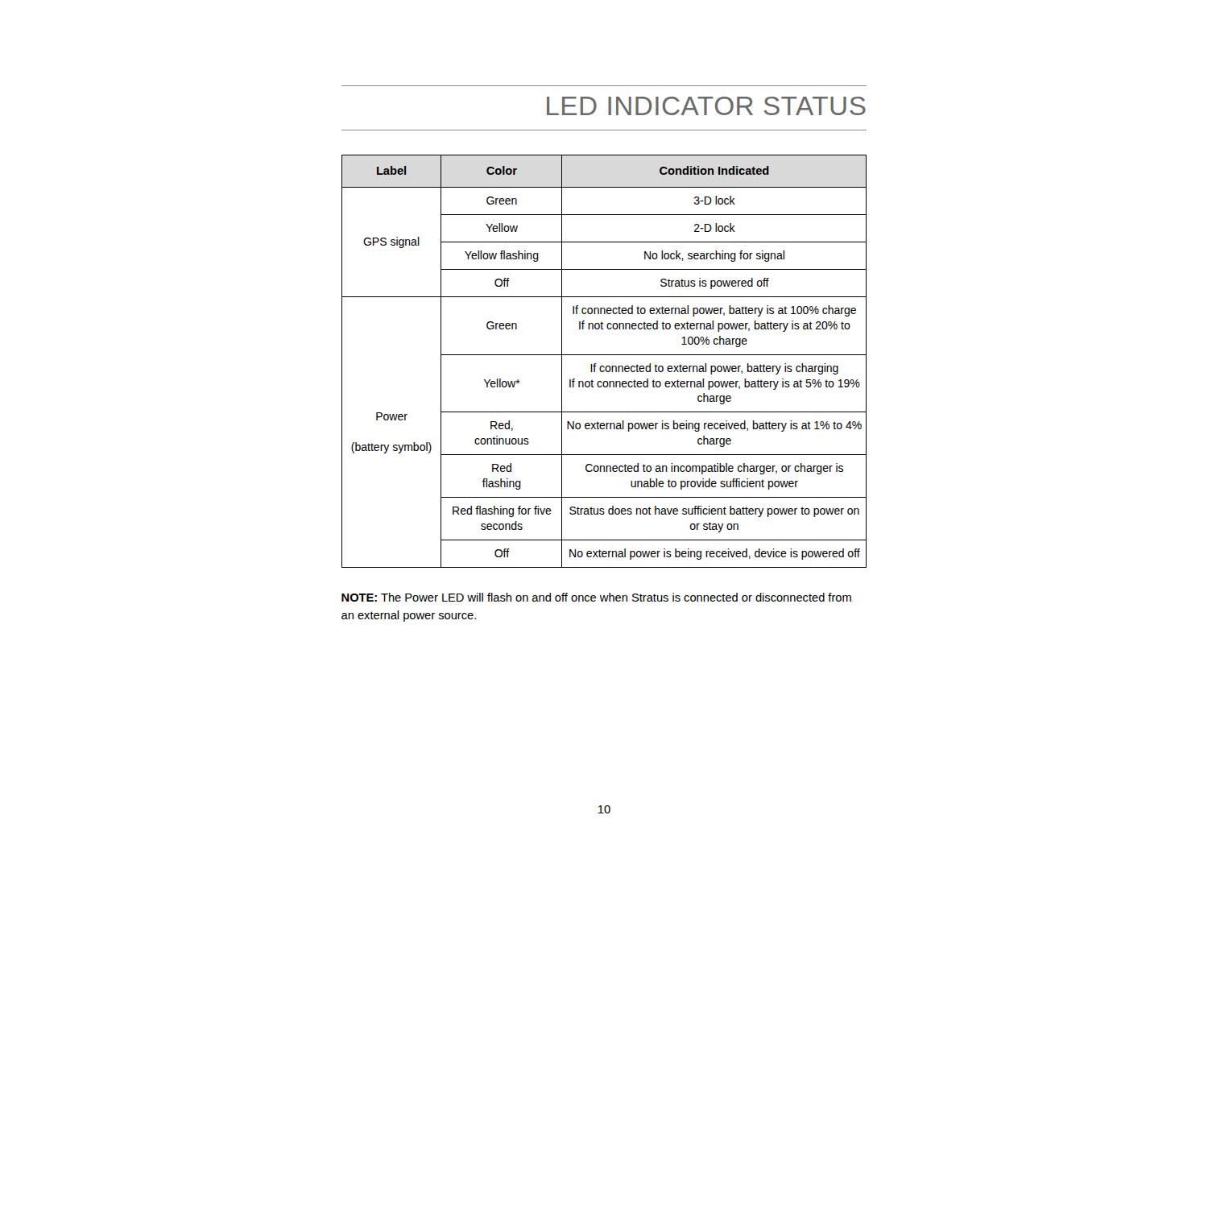LED INDICATOR STATUS
| Label | Color | Condition Indicated |
| --- | --- | --- |
| GPS signal | Green | 3-D lock |
| Yellow | 2-D lock |
| Yellow flashing | No lock, searching for signal |
| Off | Stratus is powered off |
| Power (battery symbol) | Green | If connected to external power, battery is at 100% charge If not connected to external power, battery is at 20% to 100% charge |
| Yellow* | If connected to external power, battery is charging If not connected to external power, battery is at 5% to 19% charge |
| Red, continuous | No external power is being received, battery is at 1% to 4% charge |
| Red flashing | Connected to an incompatible charger, or charger is unable to provide sufficient power |
| Red flashing for five seconds | Stratus does not have sufficient battery power to power on or stay on |
| Off | No external power is being received, device is powered off |
NOTE: The Power LED will flash on and off once when Stratus is connected or disconnected from an external power source.
10